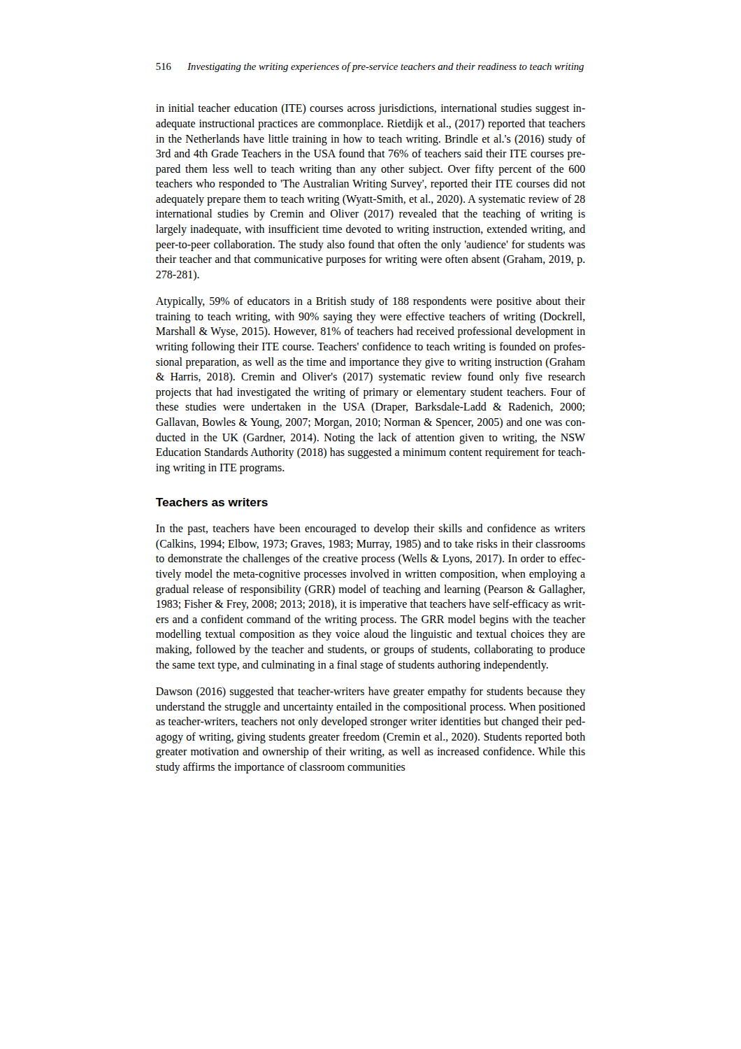516 Investigating the writing experiences of pre-service teachers and their readiness to teach writing
in initial teacher education (ITE) courses across jurisdictions, international studies suggest inadequate instructional practices are commonplace. Rietdijk et al., (2017) reported that teachers in the Netherlands have little training in how to teach writing. Brindle et al.'s (2016) study of 3rd and 4th Grade Teachers in the USA found that 76% of teachers said their ITE courses prepared them less well to teach writing than any other subject. Over fifty percent of the 600 teachers who responded to 'The Australian Writing Survey', reported their ITE courses did not adequately prepare them to teach writing (Wyatt-Smith, et al., 2020). A systematic review of 28 international studies by Cremin and Oliver (2017) revealed that the teaching of writing is largely inadequate, with insufficient time devoted to writing instruction, extended writing, and peer-to-peer collaboration. The study also found that often the only 'audience' for students was their teacher and that communicative purposes for writing were often absent (Graham, 2019, p. 278-281).
Atypically, 59% of educators in a British study of 188 respondents were positive about their training to teach writing, with 90% saying they were effective teachers of writing (Dockrell, Marshall & Wyse, 2015). However, 81% of teachers had received professional development in writing following their ITE course. Teachers' confidence to teach writing is founded on professional preparation, as well as the time and importance they give to writing instruction (Graham & Harris, 2018). Cremin and Oliver's (2017) systematic review found only five research projects that had investigated the writing of primary or elementary student teachers. Four of these studies were undertaken in the USA (Draper, Barksdale-Ladd & Radenich, 2000; Gallavan, Bowles & Young, 2007; Morgan, 2010; Norman & Spencer, 2005) and one was conducted in the UK (Gardner, 2014). Noting the lack of attention given to writing, the NSW Education Standards Authority (2018) has suggested a minimum content requirement for teaching writing in ITE programs.
Teachers as writers
In the past, teachers have been encouraged to develop their skills and confidence as writers (Calkins, 1994; Elbow, 1973; Graves, 1983; Murray, 1985) and to take risks in their classrooms to demonstrate the challenges of the creative process (Wells & Lyons, 2017). In order to effectively model the meta-cognitive processes involved in written composition, when employing a gradual release of responsibility (GRR) model of teaching and learning (Pearson & Gallagher, 1983; Fisher & Frey, 2008; 2013; 2018), it is imperative that teachers have self-efficacy as writers and a confident command of the writing process. The GRR model begins with the teacher modelling textual composition as they voice aloud the linguistic and textual choices they are making, followed by the teacher and students, or groups of students, collaborating to produce the same text type, and culminating in a final stage of students authoring independently.
Dawson (2016) suggested that teacher-writers have greater empathy for students because they understand the struggle and uncertainty entailed in the compositional process. When positioned as teacher-writers, teachers not only developed stronger writer identities but changed their pedagogy of writing, giving students greater freedom (Cremin et al., 2020). Students reported both greater motivation and ownership of their writing, as well as increased confidence. While this study affirms the importance of classroom communities